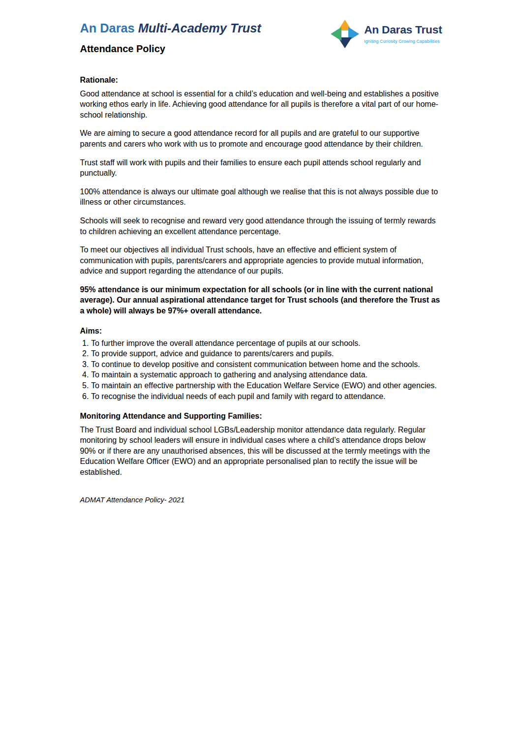An Daras Multi-Academy Trust
Attendance Policy
An Daras Trust
Igniting Curiosity Growing Capabilities
Rationale:
Good attendance at school is essential for a child’s education and well-being and establishes a positive working ethos early in life. Achieving good attendance for all pupils is therefore a vital part of our home-school relationship.
We are aiming to secure a good attendance record for all pupils and are grateful to our supportive parents and carers who work with us to promote and encourage good attendance by their children.
Trust staff will work with pupils and their families to ensure each pupil attends school regularly and punctually.
100% attendance is always our ultimate goal although we realise that this is not always possible due to illness or other circumstances.
Schools will seek to recognise and reward very good attendance through the issuing of termly rewards to children achieving an excellent attendance percentage.
To meet our objectives all individual Trust schools, have an effective and efficient system of communication with pupils, parents/carers and appropriate agencies to provide mutual information, advice and support regarding the attendance of our pupils.
95% attendance is our minimum expectation for all schools (or in line with the current national average). Our annual aspirational attendance target for Trust schools (and therefore the Trust as a whole) will always be 97%+ overall attendance.
Aims:
To further improve the overall attendance percentage of pupils at our schools.
To provide support, advice and guidance to parents/carers and pupils.
To continue to develop positive and consistent communication between home and the schools.
To maintain a systematic approach to gathering and analysing attendance data.
To maintain an effective partnership with the Education Welfare Service (EWO) and other agencies.
To recognise the individual needs of each pupil and family with regard to attendance.
Monitoring Attendance and Supporting Families:
The Trust Board and individual school LGBs/Leadership monitor attendance data regularly. Regular monitoring by school leaders will ensure in individual cases where a child’s attendance drops below 90% or if there are any unauthorised absences, this will be discussed at the termly meetings with the Education Welfare Officer (EWO) and an appropriate personalised plan to rectify the issue will be established.
ADMAT Attendance Policy- 2021